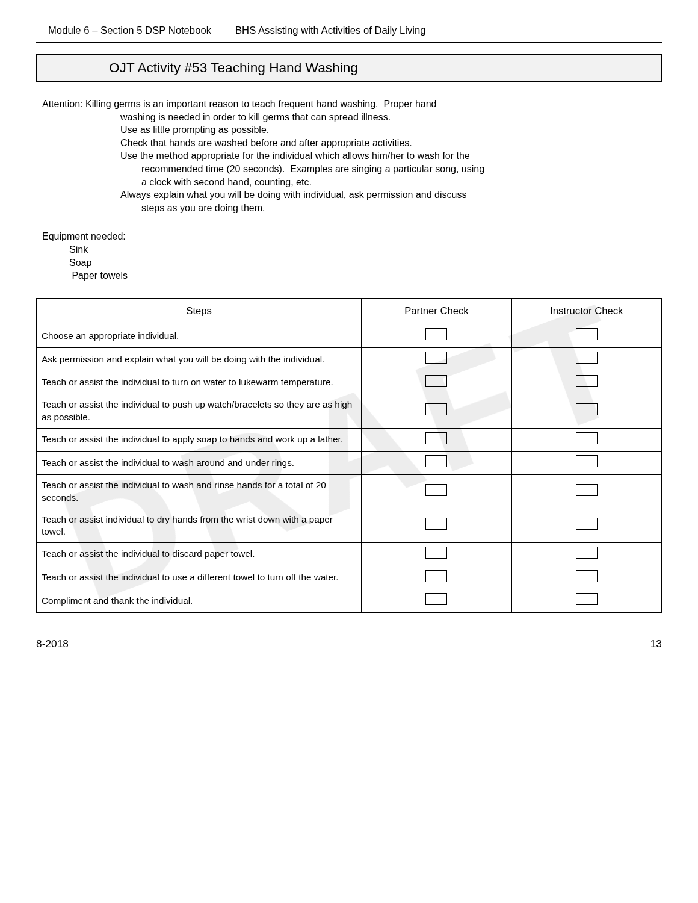DRAFT
Module 6 – Section 5 DSP Notebook BHS Assisting with Activities of Daily Living
OJT Activity #53 Teaching Hand Washing
Attention: Killing germs is an important reason to teach frequent hand washing. Proper hand
washing is needed in order to kill germs that can spread illness.
Use as little prompting as possible.
Check that hands are washed before and after appropriate activities.
Use the method appropriate for the individual which allows him/her to wash for the
recommended time (20 seconds). Examples are singing a particular song, using
a clock with second hand, counting, etc.
Always explain what you will be doing with individual, ask permission and discuss
steps as you are doing them.
Equipment needed:
Sink
Soap
Paper towels
| Steps | Partner Check | Instructor Check |
| --- | --- | --- |
| Choose an appropriate individual. | | |
| Ask permission and explain what you will be doing with the individual. | | |
| Teach or assist the individual to turn on water to lukewarm temperature. | | |
| Teach or assist the individual to push up watch/bracelets so they are as high as possible. | | |
| Teach or assist the individual to apply soap to hands and work up a lather. | | |
| Teach or assist the individual to wash around and under rings. | | |
| Teach or assist the individual to wash and rinse hands for a total of 20 seconds. | | |
| Teach or assist individual to dry hands from the wrist down with a paper towel. | | |
| Teach or assist the individual to discard paper towel. | | |
| Teach or assist the individual to use a different towel to turn off the water. | | |
| Compliment and thank the individual. | | |
8-2018 13